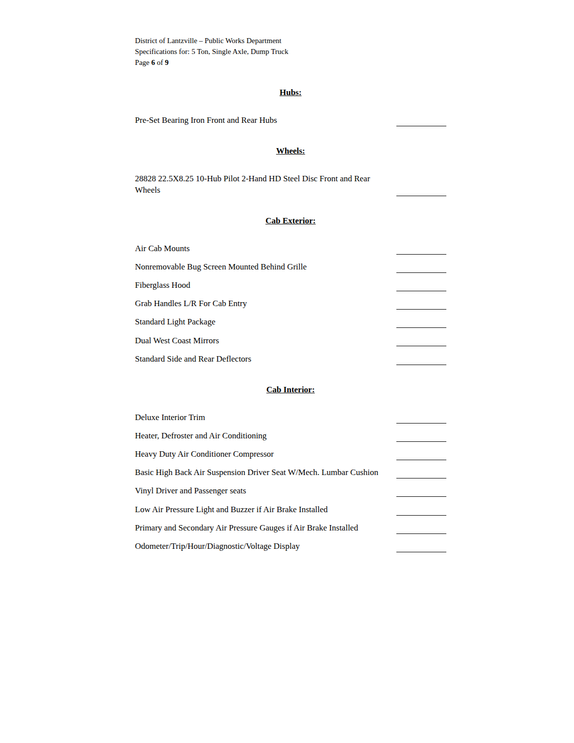District of Lantzville – Public Works Department
Specifications for: 5 Ton, Single Axle, Dump Truck
Page 6 of 9
Hubs:
| Pre-Set Bearing Iron Front and Rear Hubs | |
Wheels:
| 28828 22.5X8.25 10-Hub Pilot 2-Hand HD Steel Disc Front and Rear Wheels | |
Cab Exterior:
| Air Cab Mounts | |
| Nonremovable Bug Screen Mounted Behind Grille | |
| Fiberglass Hood | |
| Grab Handles L/R For Cab Entry | |
| Standard Light Package | |
| Dual West Coast Mirrors | |
| Standard Side and Rear Deflectors | |
Cab Interior:
| Deluxe Interior Trim | |
| Heater, Defroster and Air Conditioning | |
| Heavy Duty Air Conditioner Compressor | |
| Basic High Back Air Suspension Driver Seat W/Mech. Lumbar Cushion | |
| Vinyl Driver and Passenger seats | |
| Low Air Pressure Light and Buzzer if Air Brake Installed | |
| Primary and Secondary Air Pressure Gauges if Air Brake Installed | |
| Odometer/Trip/Hour/Diagnostic/Voltage Display | |